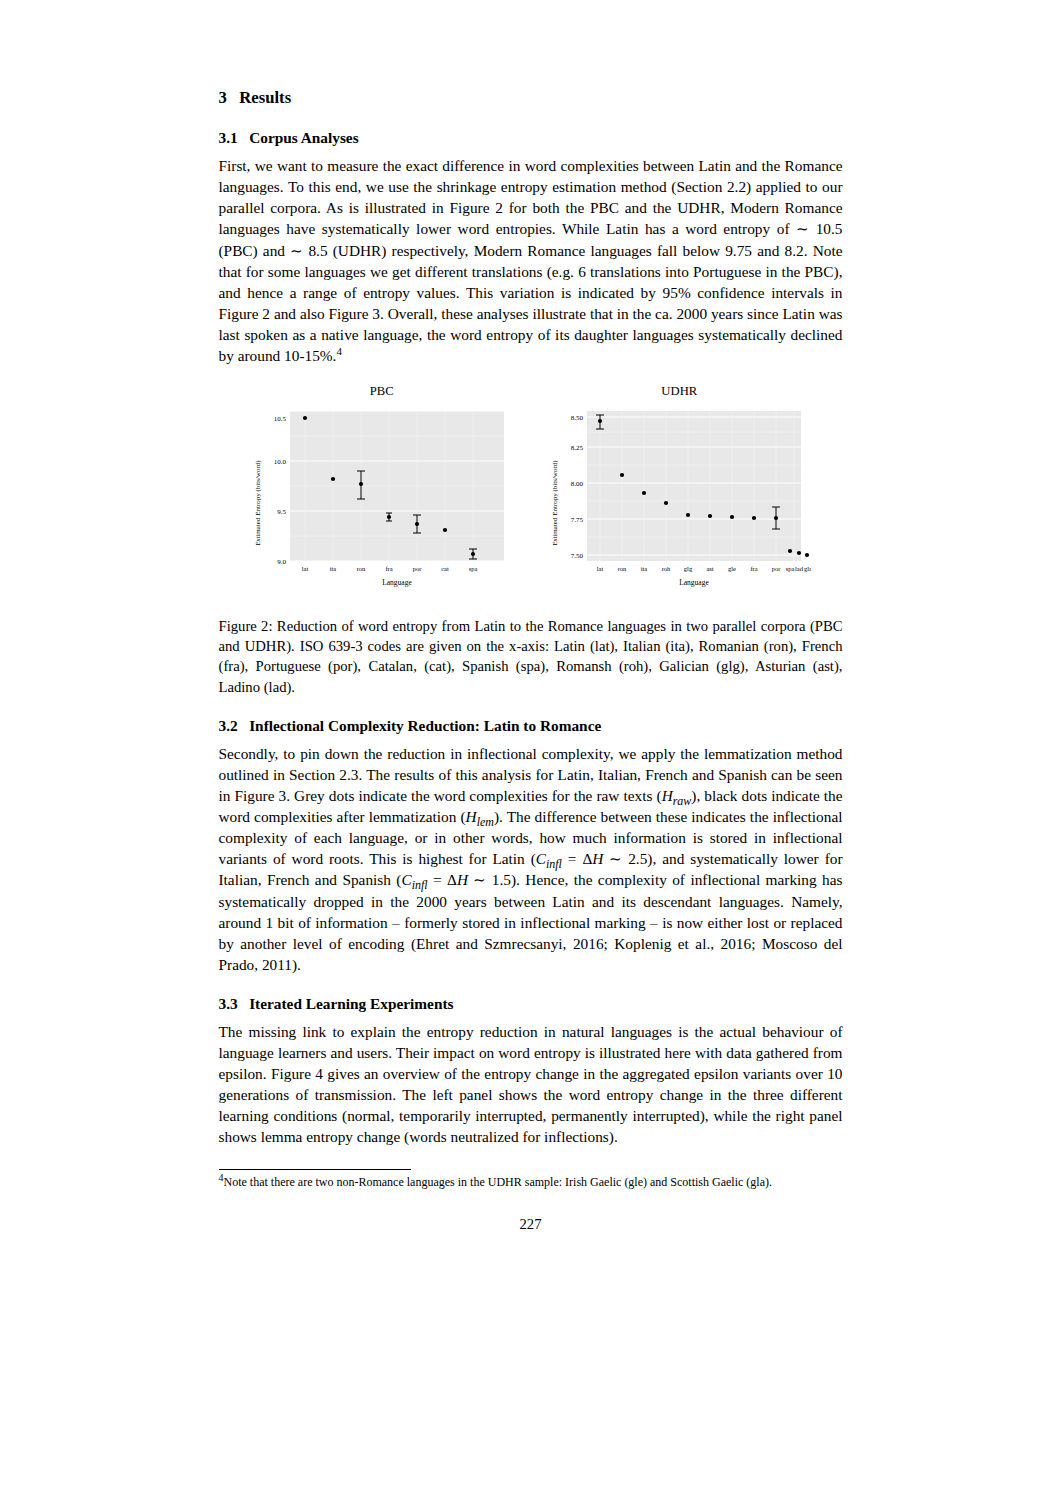3 Results
3.1 Corpus Analyses
First, we want to measure the exact difference in word complexities between Latin and the Romance languages. To this end, we use the shrinkage entropy estimation method (Section 2.2) applied to our parallel corpora. As is illustrated in Figure 2 for both the PBC and the UDHR, Modern Romance languages have systematically lower word entropies. While Latin has a word entropy of ∼ 10.5 (PBC) and ∼ 8.5 (UDHR) respectively, Modern Romance languages fall below 9.75 and 8.2. Note that for some languages we get different translations (e.g. 6 translations into Portuguese in the PBC), and hence a range of entropy values. This variation is indicated by 95% confidence intervals in Figure 2 and also Figure 3. Overall, these analyses illustrate that in the ca. 2000 years since Latin was last spoken as a native language, the word entropy of its daughter languages systematically declined by around 10-15%.4
PBC
Estimated Entropy (bits/word) 9.0 9.5 10.0 10.5 lat ita ron fra por cat spa Language
UDHR
Estimated Entropy (bits/word) 7.50 7.75 8.00 8.25 8.50 lat ron ita roh glg ast gle fra por spa lad gla Language
Figure 2: Reduction of word entropy from Latin to the Romance languages in two parallel corpora (PBC and UDHR). ISO 639-3 codes are given on the x-axis: Latin (lat), Italian (ita), Romanian (ron), French (fra), Portuguese (por), Catalan, (cat), Spanish (spa), Romansh (roh), Galician (glg), Asturian (ast), Ladino (lad).
3.2 Inflectional Complexity Reduction: Latin to Romance
Secondly, to pin down the reduction in inflectional complexity, we apply the lemmatization method outlined in Section 2.3. The results of this analysis for Latin, Italian, French and Spanish can be seen in Figure 3. Grey dots indicate the word complexities for the raw texts (Hraw), black dots indicate the word complexities after lemmatization (Hlem). The difference between these indicates the inflectional complexity of each language, or in other words, how much information is stored in inflectional variants of word roots. This is highest for Latin (Cinfl = ΔH ∼ 2.5), and systematically lower for Italian, French and Spanish (Cinfl = ΔH ∼ 1.5). Hence, the complexity of inflectional marking has systematically dropped in the 2000 years between Latin and its descendant languages. Namely, around 1 bit of information – formerly stored in inflectional marking – is now either lost or replaced by another level of encoding (Ehret and Szmrecsanyi, 2016; Koplenig et al., 2016; Moscoso del Prado, 2011).
3.3 Iterated Learning Experiments
The missing link to explain the entropy reduction in natural languages is the actual behaviour of language learners and users. Their impact on word entropy is illustrated here with data gathered from epsilon. Figure 4 gives an overview of the entropy change in the aggregated epsilon variants over 10 generations of transmission. The left panel shows the word entropy change in the three different learning conditions (normal, temporarily interrupted, permanently interrupted), while the right panel shows lemma entropy change (words neutralized for inflections).
4Note that there are two non-Romance languages in the UDHR sample: Irish Gaelic (gle) and Scottish Gaelic (gla).
227